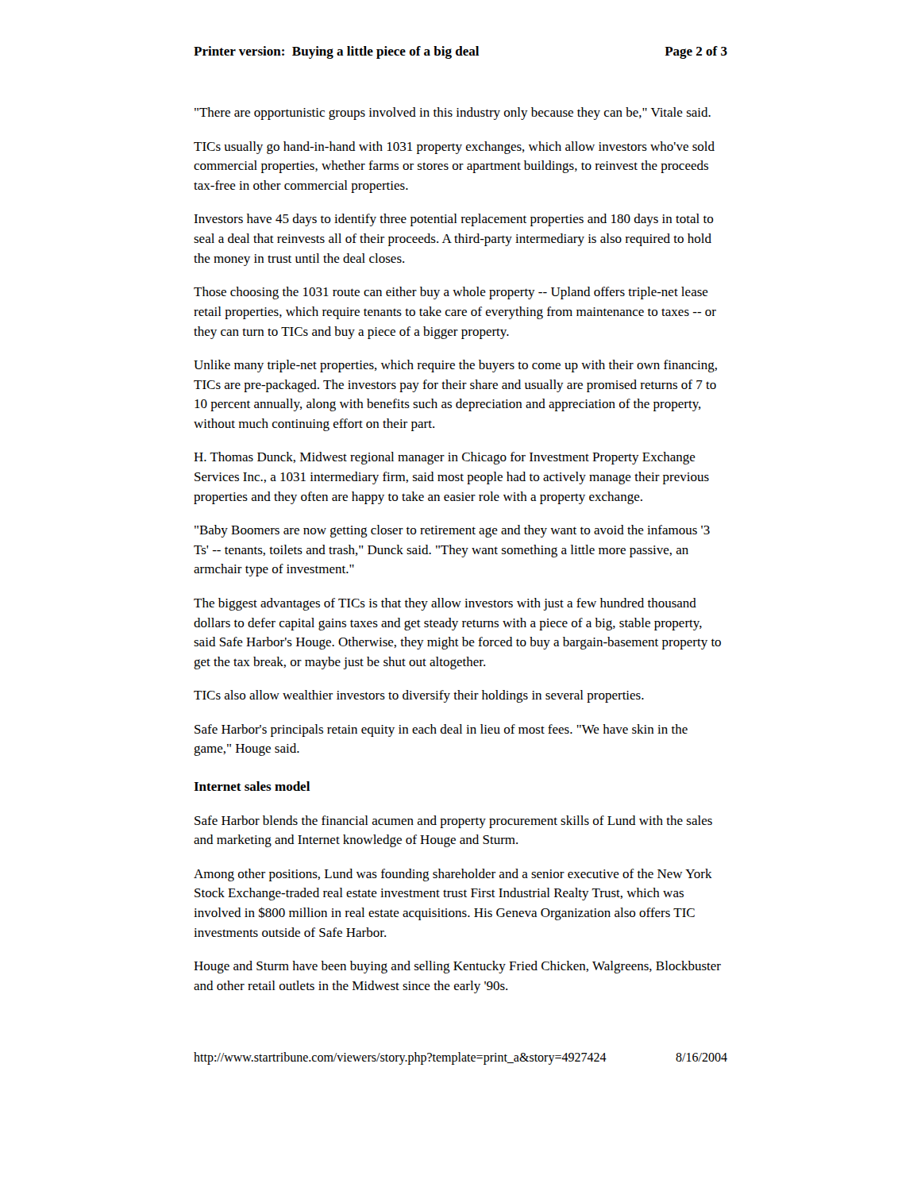Printer version: Buying a little piece of a big deal
Page 2 of 3
"There are opportunistic groups involved in this industry only because they can be," Vitale said.
TICs usually go hand-in-hand with 1031 property exchanges, which allow investors who've sold commercial properties, whether farms or stores or apartment buildings, to reinvest the proceeds tax-free in other commercial properties.
Investors have 45 days to identify three potential replacement properties and 180 days in total to seal a deal that reinvests all of their proceeds. A third-party intermediary is also required to hold the money in trust until the deal closes.
Those choosing the 1031 route can either buy a whole property -- Upland offers triple-net lease retail properties, which require tenants to take care of everything from maintenance to taxes -- or they can turn to TICs and buy a piece of a bigger property.
Unlike many triple-net properties, which require the buyers to come up with their own financing, TICs are pre-packaged. The investors pay for their share and usually are promised returns of 7 to 10 percent annually, along with benefits such as depreciation and appreciation of the property, without much continuing effort on their part.
H. Thomas Dunck, Midwest regional manager in Chicago for Investment Property Exchange Services Inc., a 1031 intermediary firm, said most people had to actively manage their previous properties and they often are happy to take an easier role with a property exchange.
"Baby Boomers are now getting closer to retirement age and they want to avoid the infamous '3 Ts' -- tenants, toilets and trash," Dunck said. "They want something a little more passive, an armchair type of investment."
The biggest advantages of TICs is that they allow investors with just a few hundred thousand dollars to defer capital gains taxes and get steady returns with a piece of a big, stable property, said Safe Harbor's Houge. Otherwise, they might be forced to buy a bargain-basement property to get the tax break, or maybe just be shut out altogether.
TICs also allow wealthier investors to diversify their holdings in several properties.
Safe Harbor's principals retain equity in each deal in lieu of most fees. "We have skin in the game," Houge said.
Internet sales model
Safe Harbor blends the financial acumen and property procurement skills of Lund with the sales and marketing and Internet knowledge of Houge and Sturm.
Among other positions, Lund was founding shareholder and a senior executive of the New York Stock Exchange-traded real estate investment trust First Industrial Realty Trust, which was involved in $800 million in real estate acquisitions. His Geneva Organization also offers TIC investments outside of Safe Harbor.
Houge and Sturm have been buying and selling Kentucky Fried Chicken, Walgreens, Blockbuster and other retail outlets in the Midwest since the early '90s.
http://www.startribune.com/viewers/story.php?template=print_a&story=4927424
8/16/2004